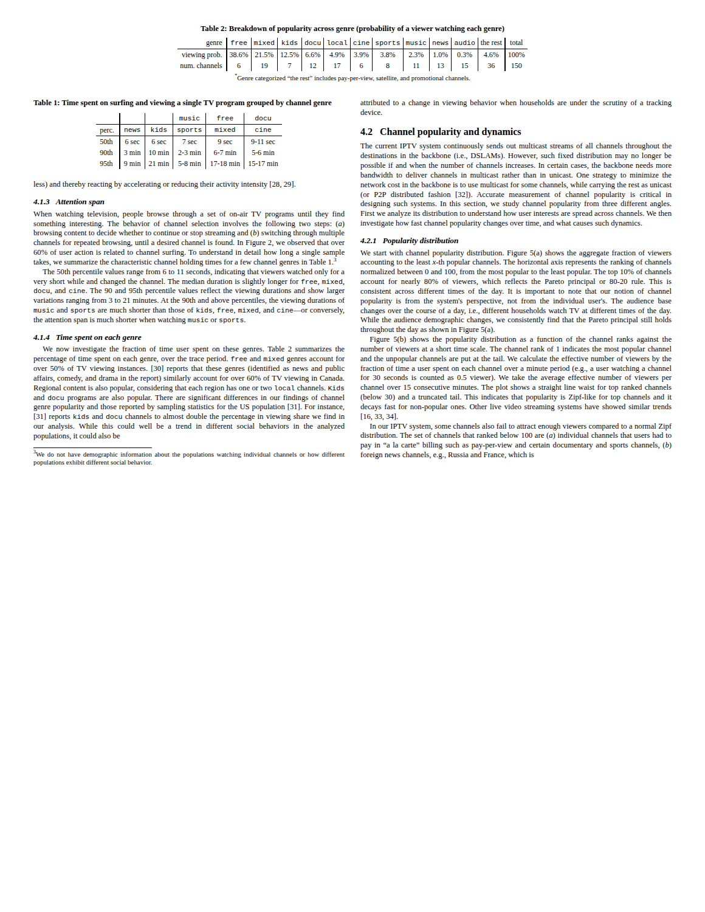Table 2: Breakdown of popularity across genre (probability of a viewer watching each genre)
| genre | free | mixed | kids | docu | local | cine | sports | music | news | audio | the rest | total |
| viewing prob. | 38.6% | 21.5% | 12.5% | 6.6% | 4.9% | 3.9% | 3.8% | 2.3% | 1.0% | 0.3% | 4.6% | 100% |
| num. channels | 6 | 19 | 7 | 12 | 17 | 6 | 8 | 11 | 13 | 15 | 36 | 150 |
*Genre categorized “the rest” includes pay-per-view, satellite, and promotional channels.
Table 1: Time spent on surfing and viewing a single TV program grouped by channel genre
| | | | music | free | docu |
| perc. | news | kids | sports | mixed | cine |
| 50th | 6 sec | 6 sec | 7 sec | 9 sec | 9-11 sec |
| 90th | 3 min | 10 min | 2-3 min | 6-7 min | 5-6 min |
| 95th | 9 min | 21 min | 5-8 min | 17-18 min | 15-17 min |
less) and thereby reacting by accelerating or reducing their activity intensity [28, 29].
4.1.3 Attention span
When watching television, people browse through a set of on-air TV programs until they find something interesting. The behavior of channel selection involves the following two steps: (a) browsing content to decide whether to continue or stop streaming and (b) switching through multiple channels for repeated browsing, until a desired channel is found. In Figure 2, we observed that over 60% of user action is related to channel surfing. To understand in detail how long a single sample takes, we summarize the characteristic channel holding times for a few channel genres in Table 1.3
The 50th percentile values range from 6 to 11 seconds, indicating that viewers watched only for a very short while and changed the channel. The median duration is slightly longer for free, mixed, docu, and cine. The 90 and 95th percentile values reflect the viewing durations and show larger variations ranging from 3 to 21 minutes. At the 90th and above percentiles, the viewing durations of music and sports are much shorter than those of kids, free, mixed, and cine—or conversely, the attention span is much shorter when watching music or sports.
4.1.4 Time spent on each genre
We now investigate the fraction of time user spent on these genres. Table 2 summarizes the percentage of time spent on each genre, over the trace period. free and mixed genres account for over 50% of TV viewing instances. [30] reports that these genres (identified as news and public affairs, comedy, and drama in the report) similarly account for over 60% of TV viewing in Canada. Regional content is also popular, considering that each region has one or two local channels. Kids and docu programs are also popular. There are significant differences in our findings of channel genre popularity and those reported by sampling statistics for the US population [31]. For instance, [31] reports kids and docu channels to almost double the percentage in viewing share we find in our analysis. While this could well be a trend in different social behaviors in the analyzed populations, it could also be
3We do not have demographic information about the populations watching individual channels or how different populations exhibit different social behavior.
attributed to a change in viewing behavior when households are under the scrutiny of a tracking device.
4.2 Channel popularity and dynamics
The current IPTV system continuously sends out multicast streams of all channels throughout the destinations in the backbone (i.e., DSLAMs). However, such fixed distribution may no longer be possible if and when the number of channels increases. In certain cases, the backbone needs more bandwidth to deliver channels in multicast rather than in unicast. One strategy to minimize the network cost in the backbone is to use multicast for some channels, while carrying the rest as unicast (or P2P distributed fashion [32]). Accurate measurement of channel popularity is critical in designing such systems. In this section, we study channel popularity from three different angles. First we analyze its distribution to understand how user interests are spread across channels. We then investigate how fast channel popularity changes over time, and what causes such dynamics.
4.2.1 Popularity distribution
We start with channel popularity distribution. Figure 5(a) shows the aggregate fraction of viewers accounting to the least x-th popular channels. The horizontal axis represents the ranking of channels normalized between 0 and 100, from the most popular to the least popular. The top 10% of channels account for nearly 80% of viewers, which reflects the Pareto principal or 80-20 rule. This is consistent across different times of the day. It is important to note that our notion of channel popularity is from the system's perspective, not from the individual user's. The audience base changes over the course of a day, i.e., different households watch TV at different times of the day. While the audience demographic changes, we consistently find that the Pareto principal still holds throughout the day as shown in Figure 5(a).
Figure 5(b) shows the popularity distribution as a function of the channel ranks against the number of viewers at a short time scale. The channel rank of 1 indicates the most popular channel and the unpopular channels are put at the tail. We calculate the effective number of viewers by the fraction of time a user spent on each channel over a minute period (e.g., a user watching a channel for 30 seconds is counted as 0.5 viewer). We take the average effective number of viewers per channel over 15 consecutive minutes. The plot shows a straight line waist for top ranked channels (below 30) and a truncated tail. This indicates that popularity is Zipf-like for top channels and it decays fast for non-popular ones. Other live video streaming systems have showed similar trends [16, 33, 34].
In our IPTV system, some channels also fail to attract enough viewers compared to a normal Zipf distribution. The set of channels that ranked below 100 are (a) individual channels that users had to pay in “a la carte” billing such as pay-per-view and certain documentary and sports channels, (b) foreign news channels, e.g., Russia and France, which is